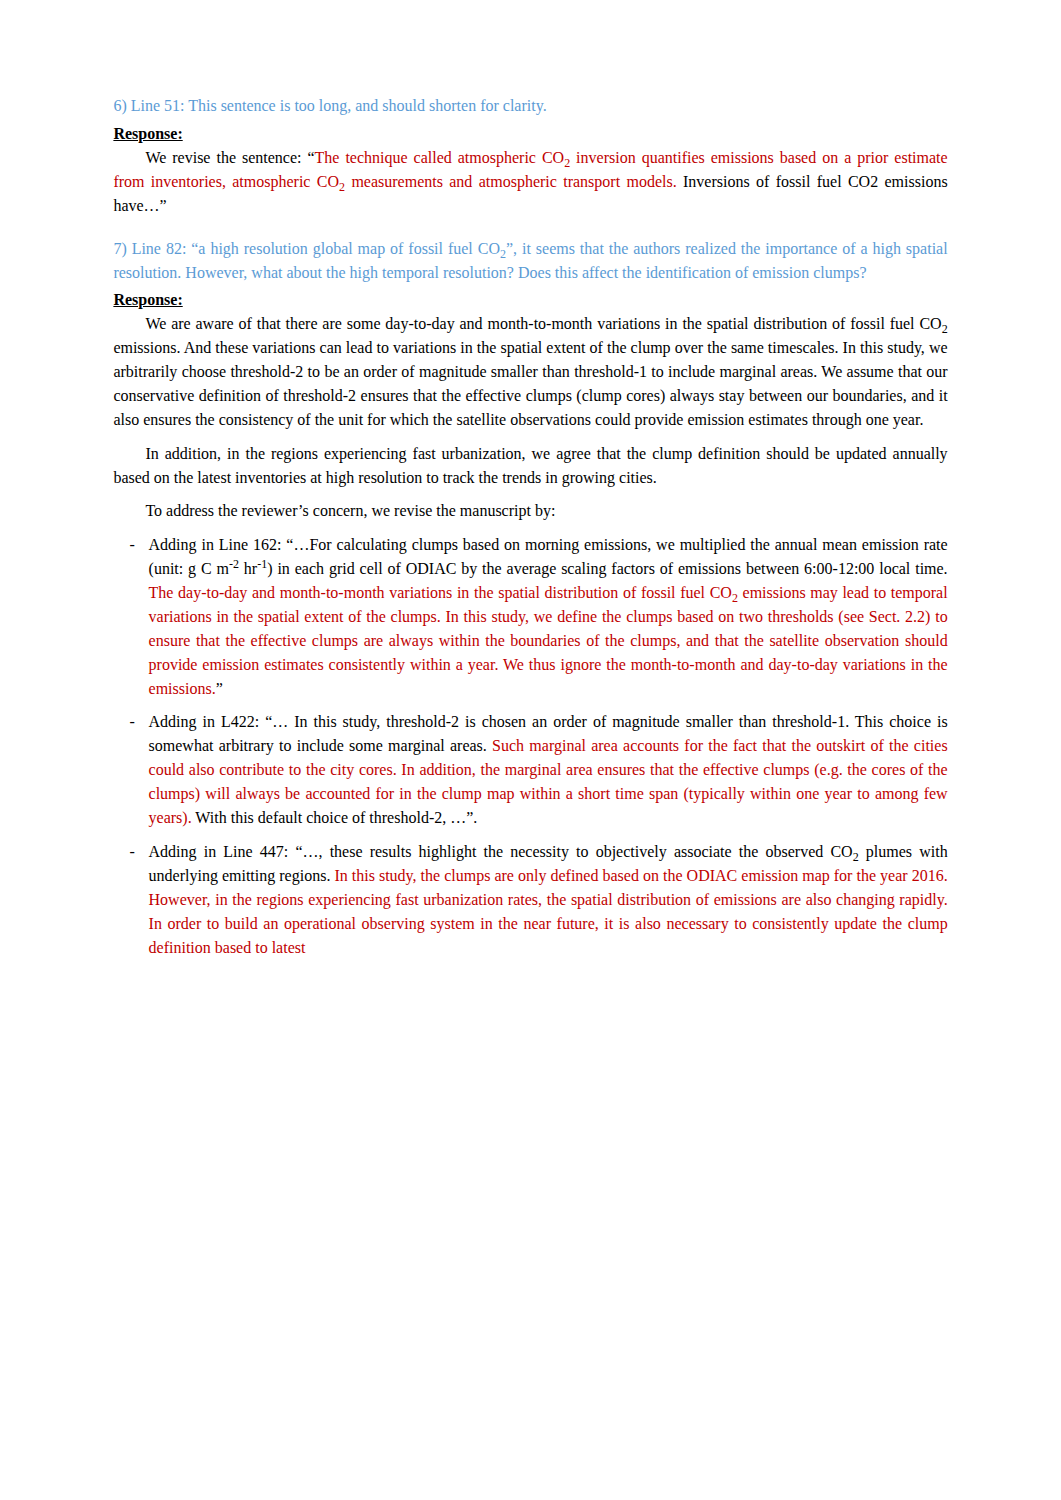6) Line 51: This sentence is too long, and should shorten for clarity.
Response:
We revise the sentence: “The technique called atmospheric CO2 inversion quantifies emissions based on a prior estimate from inventories, atmospheric CO2 measurements and atmospheric transport models. Inversions of fossil fuel CO2 emissions have…”
7) Line 82: “a high resolution global map of fossil fuel CO2”, it seems that the authors realized the importance of a high spatial resolution. However, what about the high temporal resolution? Does this affect the identification of emission clumps?
Response:
We are aware of that there are some day-to-day and month-to-month variations in the spatial distribution of fossil fuel CO2 emissions. And these variations can lead to variations in the spatial extent of the clump over the same timescales. In this study, we arbitrarily choose threshold-2 to be an order of magnitude smaller than threshold-1 to include marginal areas. We assume that our conservative definition of threshold-2 ensures that the effective clumps (clump cores) always stay between our boundaries, and it also ensures the consistency of the unit for which the satellite observations could provide emission estimates through one year.
In addition, in the regions experiencing fast urbanization, we agree that the clump definition should be updated annually based on the latest inventories at high resolution to track the trends in growing cities.
To address the reviewer’s concern, we revise the manuscript by:
Adding in Line 162: “…For calculating clumps based on morning emissions, we multiplied the annual mean emission rate (unit: g C m-2 hr-1) in each grid cell of ODIAC by the average scaling factors of emissions between 6:00-12:00 local time. The day-to-day and month-to-month variations in the spatial distribution of fossil fuel CO2 emissions may lead to temporal variations in the spatial extent of the clumps. In this study, we define the clumps based on two thresholds (see Sect. 2.2) to ensure that the effective clumps are always within the boundaries of the clumps, and that the satellite observation should provide emission estimates consistently within a year. We thus ignore the month-to-month and day-to-day variations in the emissions.”
Adding in L422: “… In this study, threshold-2 is chosen an order of magnitude smaller than threshold-1. This choice is somewhat arbitrary to include some marginal areas. Such marginal area accounts for the fact that the outskirt of the cities could also contribute to the city cores. In addition, the marginal area ensures that the effective clumps (e.g. the cores of the clumps) will always be accounted for in the clump map within a short time span (typically within one year to among few years). With this default choice of threshold-2, …”.
Adding in Line 447: “…, these results highlight the necessity to objectively associate the observed CO2 plumes with underlying emitting regions. In this study, the clumps are only defined based on the ODIAC emission map for the year 2016. However, in the regions experiencing fast urbanization rates, the spatial distribution of emissions are also changing rapidly. In order to build an operational observing system in the near future, it is also necessary to consistently update the clump definition based to latest